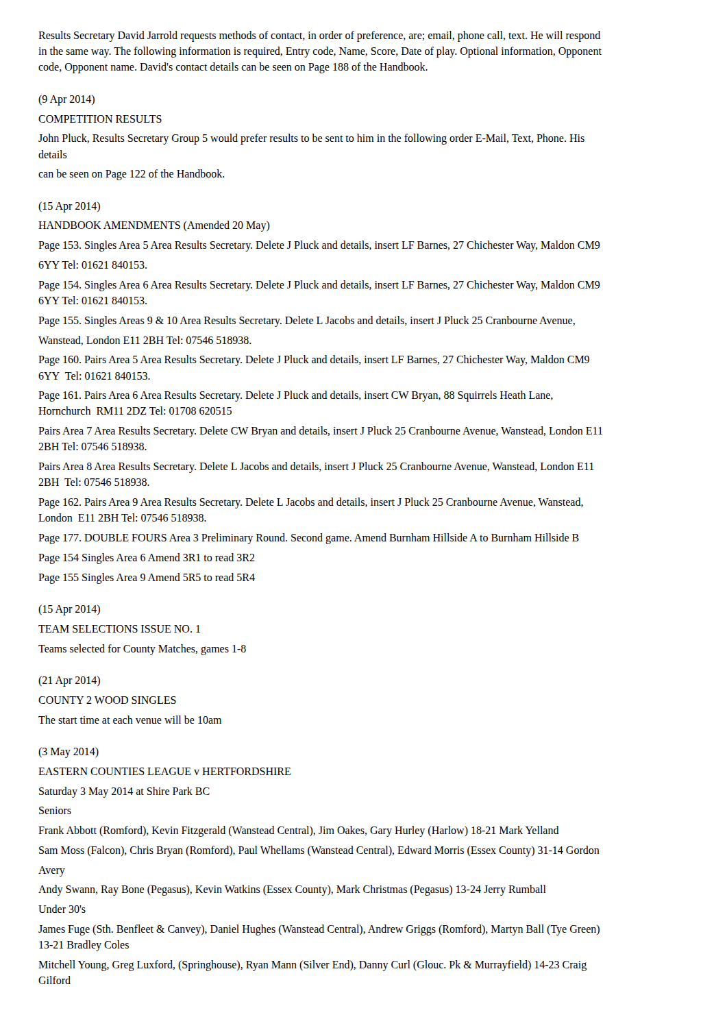Results Secretary David Jarrold requests methods of contact, in order of preference, are; email, phone call, text. He will respond in the same way. The following information is required, Entry code, Name, Score, Date of play. Optional information, Opponent code, Opponent name. David's contact details can be seen on Page 188 of the Handbook.
(9 Apr 2014)
COMPETITION RESULTS
John Pluck, Results Secretary Group 5 would prefer results to be sent to him in the following order E-Mail, Text, Phone. His details
can be seen on Page 122 of the Handbook.
(15 Apr 2014)
HANDBOOK AMENDMENTS (Amended 20 May)
Page 153. Singles Area 5 Area Results Secretary. Delete J Pluck and details, insert LF Barnes, 27 Chichester Way, Maldon CM9
6YY Tel: 01621 840153.
Page 154. Singles Area 6 Area Results Secretary. Delete J Pluck and details, insert LF Barnes, 27 Chichester Way, Maldon CM9 6YY Tel: 01621 840153.
Page 155. Singles Areas 9 & 10 Area Results Secretary. Delete L Jacobs and details, insert J Pluck 25 Cranbourne Avenue,
Wanstead, London E11 2BH Tel: 07546 518938.
Page 160. Pairs Area 5 Area Results Secretary. Delete J Pluck and details, insert LF Barnes, 27 Chichester Way, Maldon CM9 6YY Tel: 01621 840153.
Page 161. Pairs Area 6 Area Results Secretary. Delete J Pluck and details, insert CW Bryan, 88 Squirrels Heath Lane, Hornchurch RM11 2DZ Tel: 01708 620515
Pairs Area 7 Area Results Secretary. Delete CW Bryan and details, insert J Pluck 25 Cranbourne Avenue, Wanstead, London E11 2BH Tel: 07546 518938.
Pairs Area 8 Area Results Secretary. Delete L Jacobs and details, insert J Pluck 25 Cranbourne Avenue, Wanstead, London E11 2BH Tel: 07546 518938.
Page 162. Pairs Area 9 Area Results Secretary. Delete L Jacobs and details, insert J Pluck 25 Cranbourne Avenue, Wanstead, London E11 2BH Tel: 07546 518938.
Page 177. DOUBLE FOURS Area 3 Preliminary Round. Second game. Amend Burnham Hillside A to Burnham Hillside B
Page 154 Singles Area 6 Amend 3R1 to read 3R2
Page 155 Singles Area 9 Amend 5R5 to read 5R4
(15 Apr 2014)
TEAM SELECTIONS ISSUE NO. 1
Teams selected for County Matches, games 1-8
(21 Apr 2014)
COUNTY 2 WOOD SINGLES
The start time at each venue will be 10am
(3 May 2014)
EASTERN COUNTIES LEAGUE v HERTFORDSHIRE
Saturday 3 May 2014 at Shire Park BC
Seniors
Frank Abbott (Romford), Kevin Fitzgerald (Wanstead Central), Jim Oakes, Gary Hurley (Harlow) 18-21 Mark Yelland
Sam Moss (Falcon), Chris Bryan (Romford), Paul Whellams (Wanstead Central), Edward Morris (Essex County) 31-14 Gordon
Avery
Andy Swann, Ray Bone (Pegasus), Kevin Watkins (Essex County), Mark Christmas (Pegasus) 13-24 Jerry Rumball
Under 30's
James Fuge (Sth. Benfleet & Canvey), Daniel Hughes (Wanstead Central), Andrew Griggs (Romford), Martyn Ball (Tye Green) 13-21 Bradley Coles
Mitchell Young, Greg Luxford, (Springhouse), Ryan Mann (Silver End), Danny Curl (Glouc. Pk & Murrayfield) 14-23 Craig Gilford